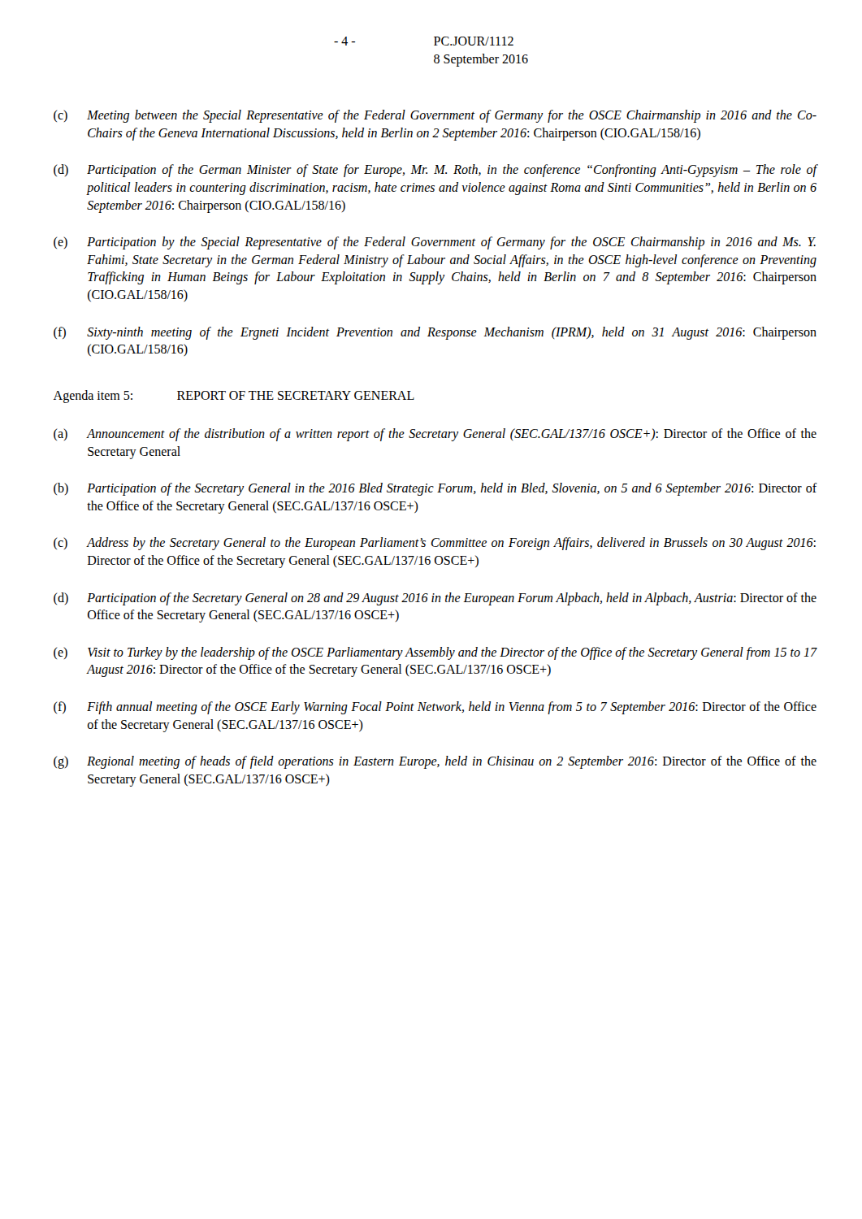- 4 -
PC.JOUR/1112
8 September 2016
(c)
Meeting between the Special Representative of the Federal Government of Germany for the OSCE Chairmanship in 2016 and the Co-Chairs of the Geneva International Discussions, held in Berlin on 2 September 2016: Chairperson (CIO.GAL/158/16)
(d)
Participation of the German Minister of State for Europe, Mr. M. Roth, in the conference “Confronting Anti-Gypsyism – The role of political leaders in countering discrimination, racism, hate crimes and violence against Roma and Sinti Communities”, held in Berlin on 6 September 2016: Chairperson (CIO.GAL/158/16)
(e)
Participation by the Special Representative of the Federal Government of Germany for the OSCE Chairmanship in 2016 and Ms. Y. Fahimi, State Secretary in the German Federal Ministry of Labour and Social Affairs, in the OSCE high-level conference on Preventing Trafficking in Human Beings for Labour Exploitation in Supply Chains, held in Berlin on 7 and 8 September 2016: Chairperson (CIO.GAL/158/16)
(f)
Sixty-ninth meeting of the Ergneti Incident Prevention and Response Mechanism (IPRM), held on 31 August 2016: Chairperson (CIO.GAL/158/16)
Agenda item 5:
REPORT OF THE SECRETARY GENERAL
(a)
Announcement of the distribution of a written report of the Secretary General (SEC.GAL/137/16 OSCE+): Director of the Office of the Secretary General
(b)
Participation of the Secretary General in the 2016 Bled Strategic Forum, held in Bled, Slovenia, on 5 and 6 September 2016: Director of the Office of the Secretary General (SEC.GAL/137/16 OSCE+)
(c)
Address by the Secretary General to the European Parliament’s Committee on Foreign Affairs, delivered in Brussels on 30 August 2016: Director of the Office of the Secretary General (SEC.GAL/137/16 OSCE+)
(d)
Participation of the Secretary General on 28 and 29 August 2016 in the European Forum Alpbach, held in Alpbach, Austria: Director of the Office of the Secretary General (SEC.GAL/137/16 OSCE+)
(e)
Visit to Turkey by the leadership of the OSCE Parliamentary Assembly and the Director of the Office of the Secretary General from 15 to 17 August 2016: Director of the Office of the Secretary General (SEC.GAL/137/16 OSCE+)
(f)
Fifth annual meeting of the OSCE Early Warning Focal Point Network, held in Vienna from 5 to 7 September 2016: Director of the Office of the Secretary General (SEC.GAL/137/16 OSCE+)
(g)
Regional meeting of heads of field operations in Eastern Europe, held in Chisinau on 2 September 2016: Director of the Office of the Secretary General (SEC.GAL/137/16 OSCE+)